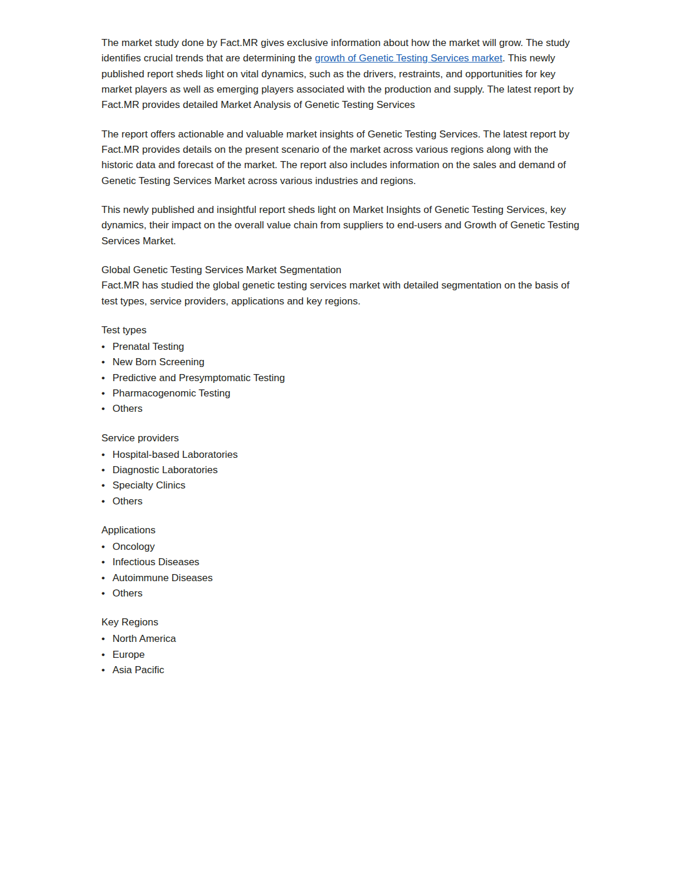The market study done by Fact.MR gives exclusive information about how the market will grow. The study identifies crucial trends that are determining the growth of Genetic Testing Services market. This newly published report sheds light on vital dynamics, such as the drivers, restraints, and opportunities for key market players as well as emerging players associated with the production and supply. The latest report by Fact.MR provides detailed Market Analysis of Genetic Testing Services
The report offers actionable and valuable market insights of Genetic Testing Services. The latest report by Fact.MR provides details on the present scenario of the market across various regions along with the historic data and forecast of the market. The report also includes information on the sales and demand of Genetic Testing Services Market across various industries and regions.
This newly published and insightful report sheds light on Market Insights of Genetic Testing Services, key dynamics, their impact on the overall value chain from suppliers to end-users and Growth of Genetic Testing Services Market.
Global Genetic Testing Services Market Segmentation Fact.MR has studied the global genetic testing services market with detailed segmentation on the basis of test types, service providers, applications and key regions.
Test types
Prenatal Testing
New Born Screening
Predictive and Presymptomatic Testing
Pharmacogenomic Testing
Others
Service providers
Hospital-based Laboratories
Diagnostic Laboratories
Specialty Clinics
Others
Applications
Oncology
Infectious Diseases
Autoimmune Diseases
Others
Key Regions
North America
Europe
Asia Pacific